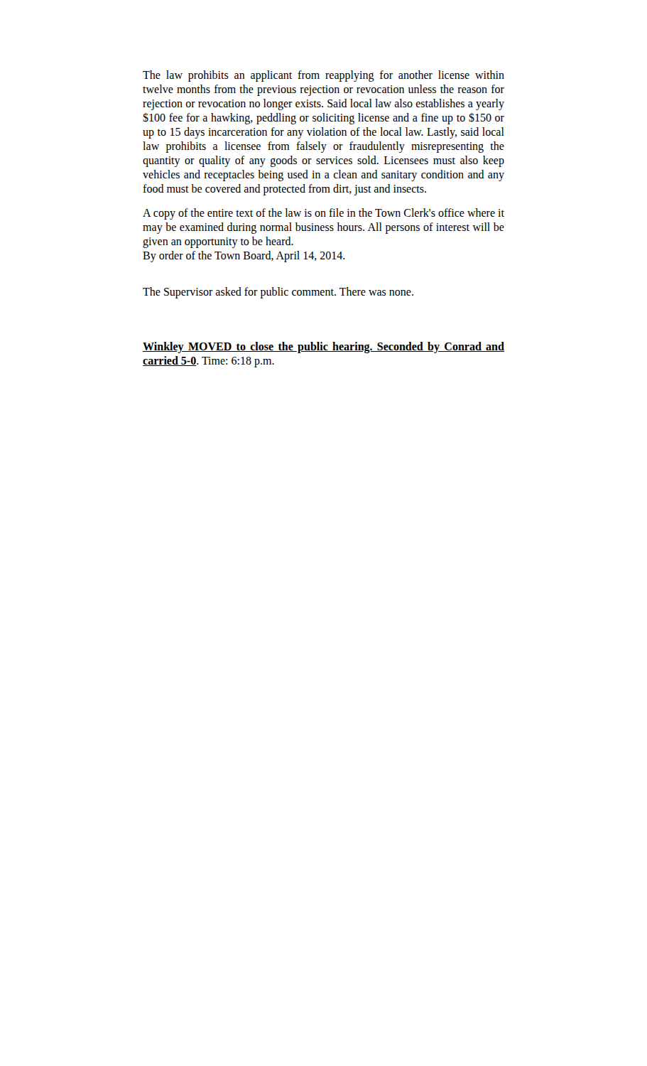The law prohibits an applicant from reapplying for another license within twelve months from the previous rejection or revocation unless the reason for rejection or revocation no longer exists. Said local law also establishes a yearly $100 fee for a hawking, peddling or soliciting license and a fine up to $150 or up to 15 days incarceration for any violation of the local law. Lastly, said local law prohibits a licensee from falsely or fraudulently misrepresenting the quantity or quality of any goods or services sold. Licensees must also keep vehicles and receptacles being used in a clean and sanitary condition and any food must be covered and protected from dirt, just and insects.
A copy of the entire text of the law is on file in the Town Clerk's office where it may be examined during normal business hours. All persons of interest will be given an opportunity to be heard.
By order of the Town Board, April 14, 2014.
The Supervisor asked for public comment. There was none.
Winkley MOVED to close the public hearing. Seconded by Conrad and carried 5-0. Time: 6:18 p.m.